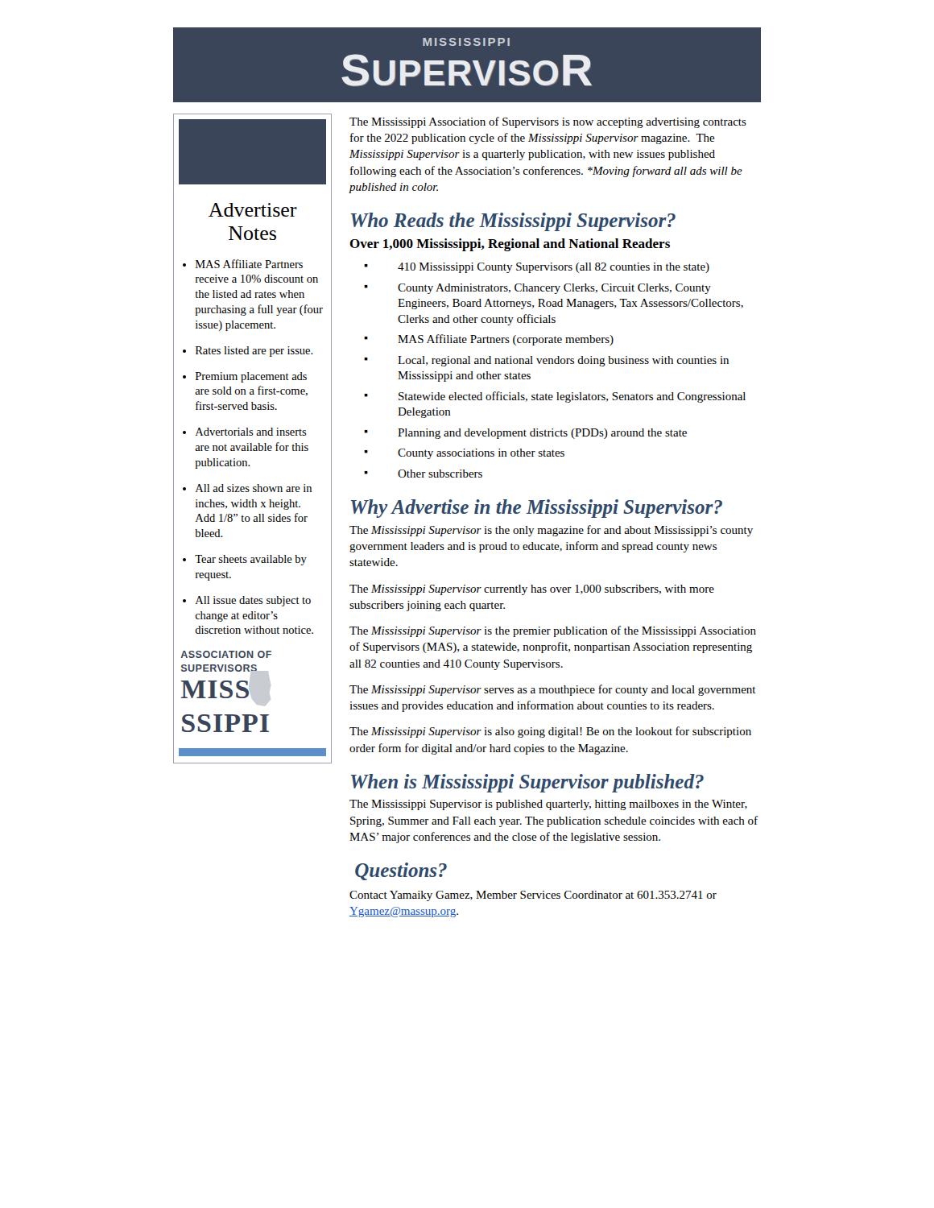MISSISSIPPI
SUPERVISOR
Advertiser
Notes
MAS Affiliate Partners receive a 10% discount on the listed ad rates when purchasing a full year (four issue) placement.
Rates listed are per issue.
Premium placement ads are sold on a first-come, first-served basis.
Advertorials and inserts are not available for this publication.
All ad sizes shown are in inches, width x height. Add 1/8” to all sides for bleed.
Tear sheets available by request.
All issue dates subject to change at editor’s discretion without notice.
ASSOCIATION OF SUPERVISORS
MISS SSIPPI
The Mississippi Association of Supervisors is now accepting advertising contracts for the 2022 publication cycle of the Mississippi Supervisor magazine. The Mississippi Supervisor is a quarterly publication, with new issues published following each of the Association’s conferences. *Moving forward all ads will be published in color.
Who Reads the Mississippi Supervisor?
Over 1,000 Mississippi, Regional and National Readers
410 Mississippi County Supervisors (all 82 counties in the state)
County Administrators, Chancery Clerks, Circuit Clerks, County Engineers, Board Attorneys, Road Managers, Tax Assessors/Collectors, Clerks and other county officials
MAS Affiliate Partners (corporate members)
Local, regional and national vendors doing business with counties in Mississippi and other states
Statewide elected officials, state legislators, Senators and Congressional Delegation
Planning and development districts (PDDs) around the state
County associations in other states
Other subscribers
Why Advertise in the Mississippi Supervisor?
The Mississippi Supervisor is the only magazine for and about Mississippi’s county government leaders and is proud to educate, inform and spread county news statewide.
The Mississippi Supervisor currently has over 1,000 subscribers, with more subscribers joining each quarter.
The Mississippi Supervisor is the premier publication of the Mississippi Association of Supervisors (MAS), a statewide, nonprofit, nonpartisan Association representing all 82 counties and 410 County Supervisors.
The Mississippi Supervisor serves as a mouthpiece for county and local government issues and provides education and information about counties to its readers.
The Mississippi Supervisor is also going digital! Be on the lookout for subscription order form for digital and/or hard copies to the Magazine.
When is Mississippi Supervisor published?
The Mississippi Supervisor is published quarterly, hitting mailboxes in the Winter, Spring, Summer and Fall each year. The publication schedule coincides with each of MAS’ major conferences and the close of the legislative session.
Questions?
Contact Yamaiky Gamez, Member Services Coordinator at 601.353.2741 or Ygamez@massup.org.